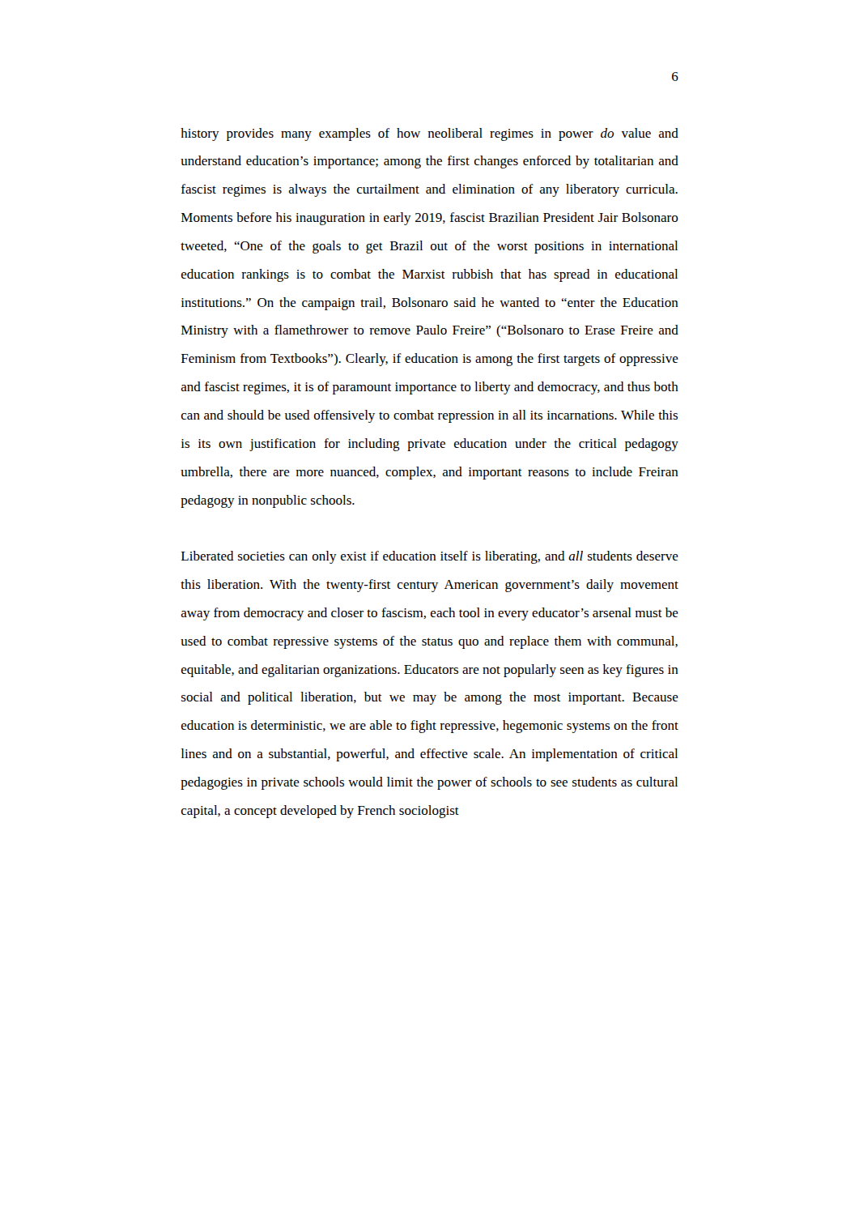6
history provides many examples of how neoliberal regimes in power do value and understand education’s importance; among the first changes enforced by totalitarian and fascist regimes is always the curtailment and elimination of any liberatory curricula. Moments before his inauguration in early 2019, fascist Brazilian President Jair Bolsonaro tweeted, “One of the goals to get Brazil out of the worst positions in international education rankings is to combat the Marxist rubbish that has spread in educational institutions.” On the campaign trail, Bolsonaro said he wanted to “enter the Education Ministry with a flamethrower to remove Paulo Freire” (“Bolsonaro to Erase Freire and Feminism from Textbooks”). Clearly, if education is among the first targets of oppressive and fascist regimes, it is of paramount importance to liberty and democracy, and thus both can and should be used offensively to combat repression in all its incarnations. While this is its own justification for including private education under the critical pedagogy umbrella, there are more nuanced, complex, and important reasons to include Freiran pedagogy in nonpublic schools.
Liberated societies can only exist if education itself is liberating, and all students deserve this liberation. With the twenty-first century American government’s daily movement away from democracy and closer to fascism, each tool in every educator’s arsenal must be used to combat repressive systems of the status quo and replace them with communal, equitable, and egalitarian organizations. Educators are not popularly seen as key figures in social and political liberation, but we may be among the most important. Because education is deterministic, we are able to fight repressive, hegemonic systems on the front lines and on a substantial, powerful, and effective scale. An implementation of critical pedagogies in private schools would limit the power of schools to see students as cultural capital, a concept developed by French sociologist